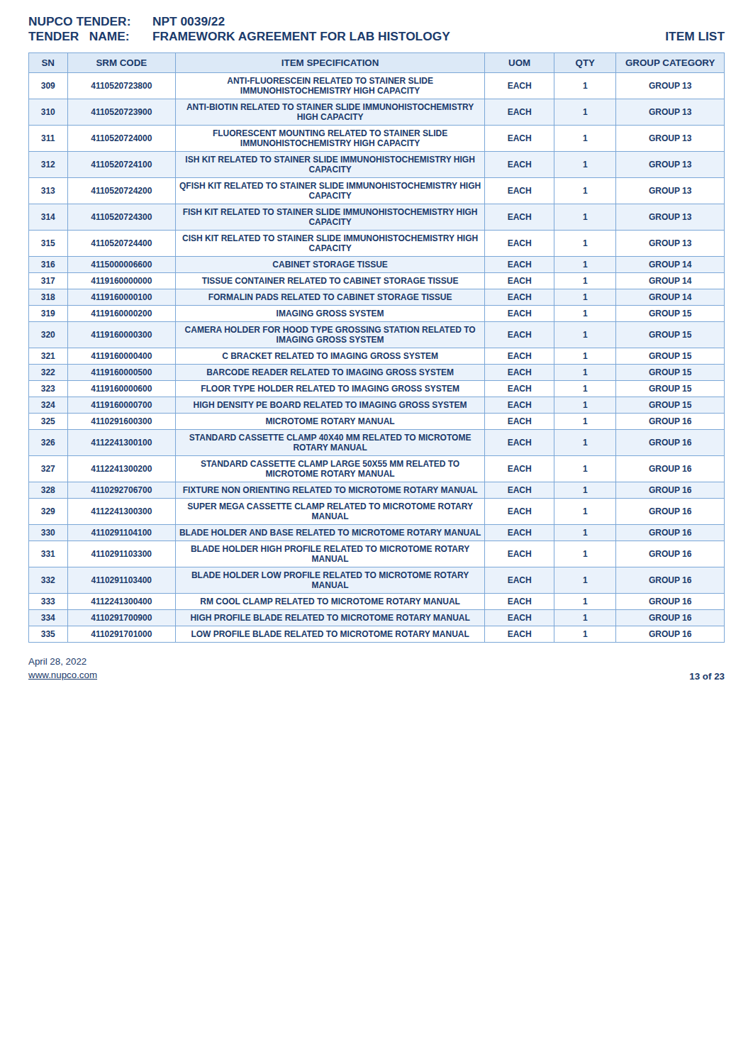NUPCO TENDER: NPT 0039/22
TENDER NAME: FRAMEWORK AGREEMENT FOR LAB HISTOLOGY ITEM LIST
| SN | SRM CODE | ITEM SPECIFICATION | UOM | QTY | GROUP CATEGORY |
| --- | --- | --- | --- | --- | --- |
| 309 | 4110520723800 | ANTI-FLUORESCEIN RELATED TO STAINER SLIDE IMMUNOHISTOCHEMISTRY HIGH CAPACITY | EACH | 1 | GROUP 13 |
| 310 | 4110520723900 | ANTI-BIOTIN RELATED TO STAINER SLIDE IMMUNOHISTOCHEMISTRY HIGH CAPACITY | EACH | 1 | GROUP 13 |
| 311 | 4110520724000 | FLUORESCENT MOUNTING RELATED TO STAINER SLIDE IMMUNOHISTOCHEMISTRY HIGH CAPACITY | EACH | 1 | GROUP 13 |
| 312 | 4110520724100 | ISH KIT RELATED TO STAINER SLIDE IMMUNOHISTOCHEMISTRY HIGH CAPACITY | EACH | 1 | GROUP 13 |
| 313 | 4110520724200 | QFISH KIT RELATED TO STAINER SLIDE IMMUNOHISTOCHEMISTRY HIGH CAPACITY | EACH | 1 | GROUP 13 |
| 314 | 4110520724300 | FISH KIT RELATED TO STAINER SLIDE IMMUNOHISTOCHEMISTRY HIGH CAPACITY | EACH | 1 | GROUP 13 |
| 315 | 4110520724400 | CISH KIT RELATED TO STAINER SLIDE IMMUNOHISTOCHEMISTRY HIGH CAPACITY | EACH | 1 | GROUP 13 |
| 316 | 4115000006600 | CABINET STORAGE TISSUE | EACH | 1 | GROUP 14 |
| 317 | 4119160000000 | TISSUE CONTAINER RELATED TO CABINET STORAGE TISSUE | EACH | 1 | GROUP 14 |
| 318 | 4119160000100 | FORMALIN PADS RELATED TO CABINET STORAGE TISSUE | EACH | 1 | GROUP 14 |
| 319 | 4119160000200 | IMAGING GROSS SYSTEM | EACH | 1 | GROUP 15 |
| 320 | 4119160000300 | CAMERA HOLDER FOR HOOD TYPE GROSSING STATION RELATED TO IMAGING GROSS SYSTEM | EACH | 1 | GROUP 15 |
| 321 | 4119160000400 | C BRACKET RELATED TO IMAGING GROSS SYSTEM | EACH | 1 | GROUP 15 |
| 322 | 4119160000500 | BARCODE READER RELATED TO IMAGING GROSS SYSTEM | EACH | 1 | GROUP 15 |
| 323 | 4119160000600 | FLOOR TYPE HOLDER RELATED TO IMAGING GROSS SYSTEM | EACH | 1 | GROUP 15 |
| 324 | 4119160000700 | HIGH DENSITY PE BOARD RELATED TO IMAGING GROSS SYSTEM | EACH | 1 | GROUP 15 |
| 325 | 4110291600300 | MICROTOME ROTARY MANUAL | EACH | 1 | GROUP 16 |
| 326 | 4112241300100 | STANDARD CASSETTE CLAMP 40X40 MM RELATED TO MICROTOME ROTARY MANUAL | EACH | 1 | GROUP 16 |
| 327 | 4112241300200 | STANDARD CASSETTE CLAMP LARGE 50X55 MM RELATED TO MICROTOME ROTARY MANUAL | EACH | 1 | GROUP 16 |
| 328 | 4110292706700 | FIXTURE NON ORIENTING RELATED TO MICROTOME ROTARY MANUAL | EACH | 1 | GROUP 16 |
| 329 | 4112241300300 | SUPER MEGA CASSETTE CLAMP RELATED TO MICROTOME ROTARY MANUAL | EACH | 1 | GROUP 16 |
| 330 | 4110291104100 | BLADE HOLDER AND BASE RELATED TO MICROTOME ROTARY MANUAL | EACH | 1 | GROUP 16 |
| 331 | 4110291103300 | BLADE HOLDER HIGH PROFILE RELATED TO MICROTOME ROTARY MANUAL | EACH | 1 | GROUP 16 |
| 332 | 4110291103400 | BLADE HOLDER LOW PROFILE RELATED TO MICROTOME ROTARY MANUAL | EACH | 1 | GROUP 16 |
| 333 | 4112241300400 | RM COOL CLAMP RELATED TO MICROTOME ROTARY MANUAL | EACH | 1 | GROUP 16 |
| 334 | 4110291700900 | HIGH PROFILE BLADE RELATED TO MICROTOME ROTARY MANUAL | EACH | 1 | GROUP 16 |
| 335 | 4110291701000 | LOW PROFILE BLADE RELATED TO MICROTOME ROTARY MANUAL | EACH | 1 | GROUP 16 |
April 28, 2022
www.nupco.com
13 of 23